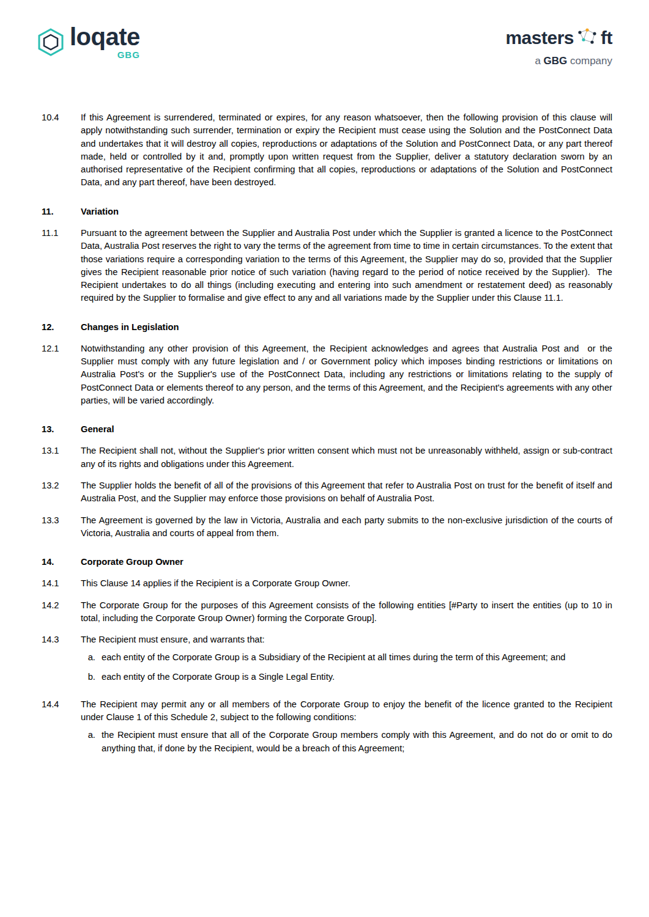loqate GBG
masters ft
a GBG company
10.4
If this Agreement is surrendered, terminated or expires, for any reason whatsoever, then the following provision of this clause will apply notwithstanding such surrender, termination or expiry the Recipient must cease using the Solution and the PostConnect Data and undertakes that it will destroy all copies, reproductions or adaptations of the Solution and PostConnect Data, or any part thereof made, held or controlled by it and, promptly upon written request from the Supplier, deliver a statutory declaration sworn by an authorised representative of the Recipient confirming that all copies, reproductions or adaptations of the Solution and PostConnect Data, and any part thereof, have been destroyed.
11.
Variation
11.1
Pursuant to the agreement between the Supplier and Australia Post under which the Supplier is granted a licence to the PostConnect Data, Australia Post reserves the right to vary the terms of the agreement from time to time in certain circumstances. To the extent that those variations require a corresponding variation to the terms of this Agreement, the Supplier may do so, provided that the Supplier gives the Recipient reasonable prior notice of such variation (having regard to the period of notice received by the Supplier). The Recipient undertakes to do all things (including executing and entering into such amendment or restatement deed) as reasonably required by the Supplier to formalise and give effect to any and all variations made by the Supplier under this Clause 11.1.
12.
Changes in Legislation
12.1
Notwithstanding any other provision of this Agreement, the Recipient acknowledges and agrees that Australia Post and or the Supplier must comply with any future legislation and / or Government policy which imposes binding restrictions or limitations on Australia Post's or the Supplier's use of the PostConnect Data, including any restrictions or limitations relating to the supply of PostConnect Data or elements thereof to any person, and the terms of this Agreement, and the Recipient's agreements with any other parties, will be varied accordingly.
13.
General
13.1
The Recipient shall not, without the Supplier's prior written consent which must not be unreasonably withheld, assign or sub-contract any of its rights and obligations under this Agreement.
13.2
The Supplier holds the benefit of all of the provisions of this Agreement that refer to Australia Post on trust for the benefit of itself and Australia Post, and the Supplier may enforce those provisions on behalf of Australia Post.
13.3
The Agreement is governed by the law in Victoria, Australia and each party submits to the non-exclusive jurisdiction of the courts of Victoria, Australia and courts of appeal from them.
14.
Corporate Group Owner
14.1
This Clause 14 applies if the Recipient is a Corporate Group Owner.
14.2
The Corporate Group for the purposes of this Agreement consists of the following entities [#Party to insert the entities (up to 10 in total, including the Corporate Group Owner) forming the Corporate Group].
14.3
The Recipient must ensure, and warrants that:
each entity of the Corporate Group is a Subsidiary of the Recipient at all times during the term of this Agreement; and
each entity of the Corporate Group is a Single Legal Entity.
14.4
The Recipient may permit any or all members of the Corporate Group to enjoy the benefit of the licence granted to the Recipient under Clause 1 of this Schedule 2, subject to the following conditions:
the Recipient must ensure that all of the Corporate Group members comply with this Agreement, and do not do or omit to do anything that, if done by the Recipient, would be a breach of this Agreement;